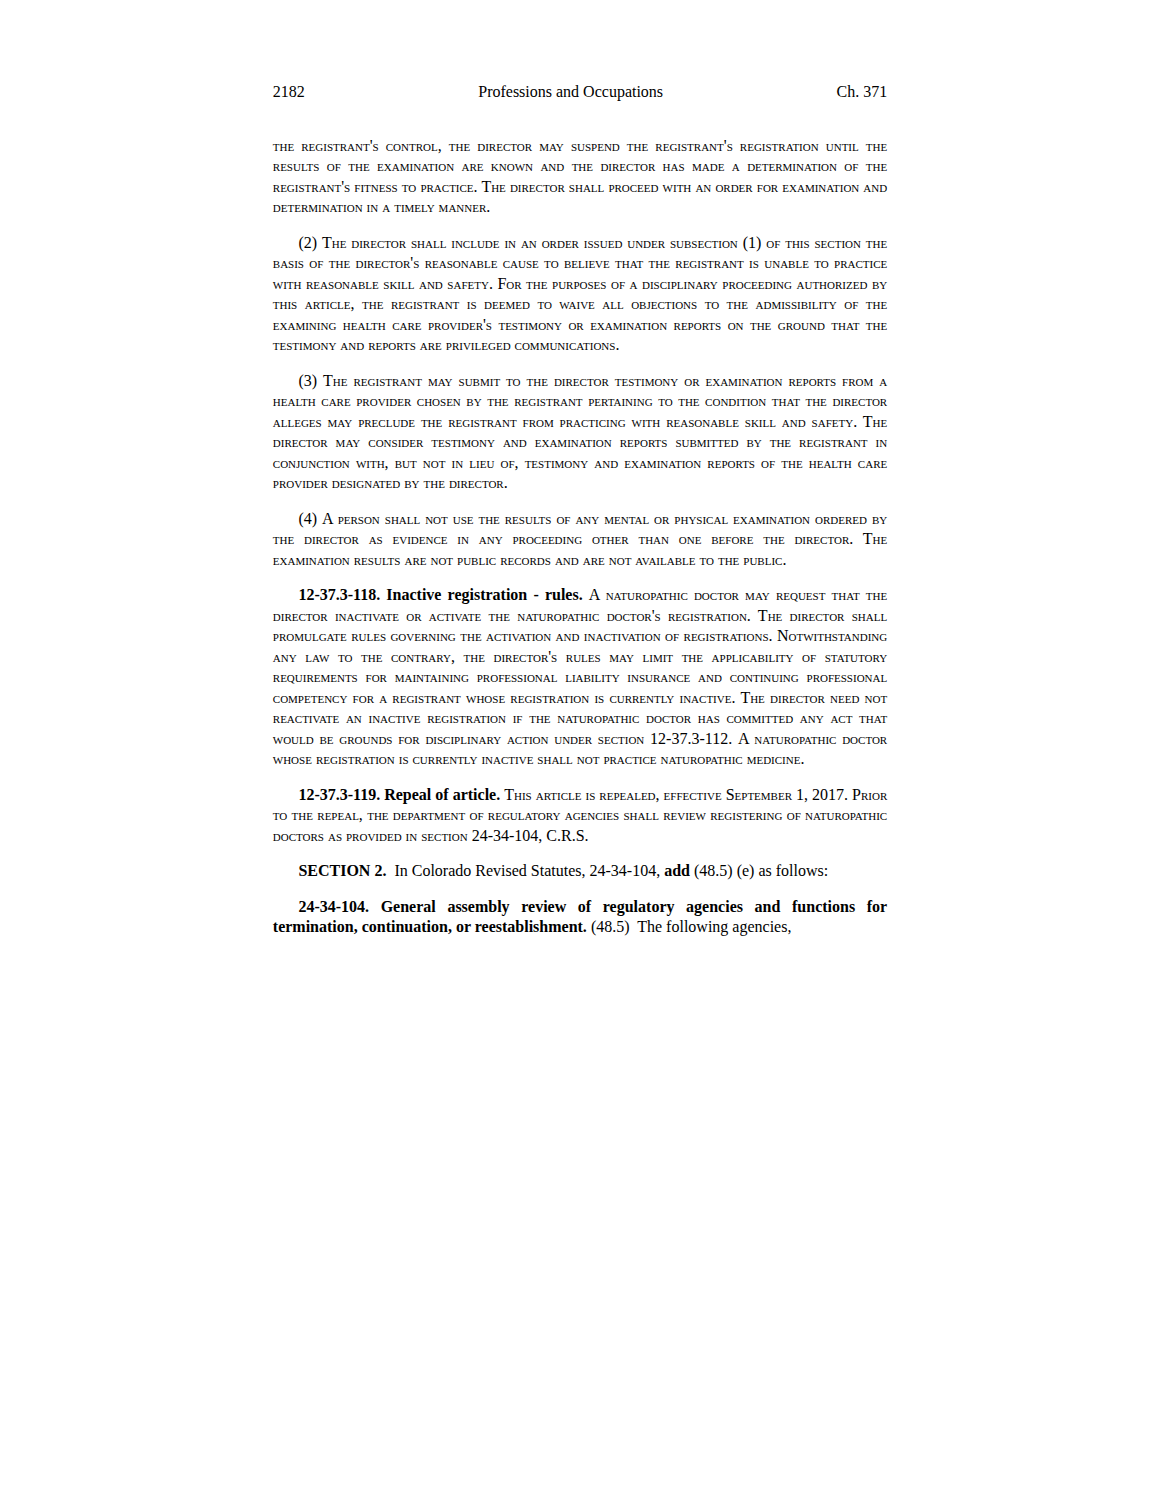2182 Professions and Occupations Ch. 371
the registrant's control, the director may suspend the registrant's registration until the results of the examination are known and the director has made a determination of the registrant's fitness to practice. The director shall proceed with an order for examination and determination in a timely manner.
(2) The director shall include in an order issued under subsection (1) of this section the basis of the director's reasonable cause to believe that the registrant is unable to practice with reasonable skill and safety. For the purposes of a disciplinary proceeding authorized by this article, the registrant is deemed to waive all objections to the admissibility of the examining health care provider's testimony or examination reports on the ground that the testimony and reports are privileged communications.
(3) The registrant may submit to the director testimony or examination reports from a health care provider chosen by the registrant pertaining to the condition that the director alleges may preclude the registrant from practicing with reasonable skill and safety. The director may consider testimony and examination reports submitted by the registrant in conjunction with, but not in lieu of, testimony and examination reports of the health care provider designated by the director.
(4) A person shall not use the results of any mental or physical examination ordered by the director as evidence in any proceeding other than one before the director. The examination results are not public records and are not available to the public.
12-37.3-118. Inactive registration - rules. A naturopathic doctor may request that the director inactivate or activate the naturopathic doctor's registration. The director shall promulgate rules governing the activation and inactivation of registrations. Notwithstanding any law to the contrary, the director's rules may limit the applicability of statutory requirements for maintaining professional liability insurance and continuing professional competency for a registrant whose registration is currently inactive. The director need not reactivate an inactive registration if the naturopathic doctor has committed any act that would be grounds for disciplinary action under section 12-37.3-112. A naturopathic doctor whose registration is currently inactive shall not practice naturopathic medicine.
12-37.3-119. Repeal of article. This article is repealed, effective September 1, 2017. Prior to the repeal, the department of regulatory agencies shall review registering of naturopathic doctors as provided in section 24-34-104, C.R.S.
SECTION 2. In Colorado Revised Statutes, 24-34-104, add (48.5) (e) as follows:
24-34-104. General assembly review of regulatory agencies and functions for termination, continuation, or reestablishment. (48.5) The following agencies,